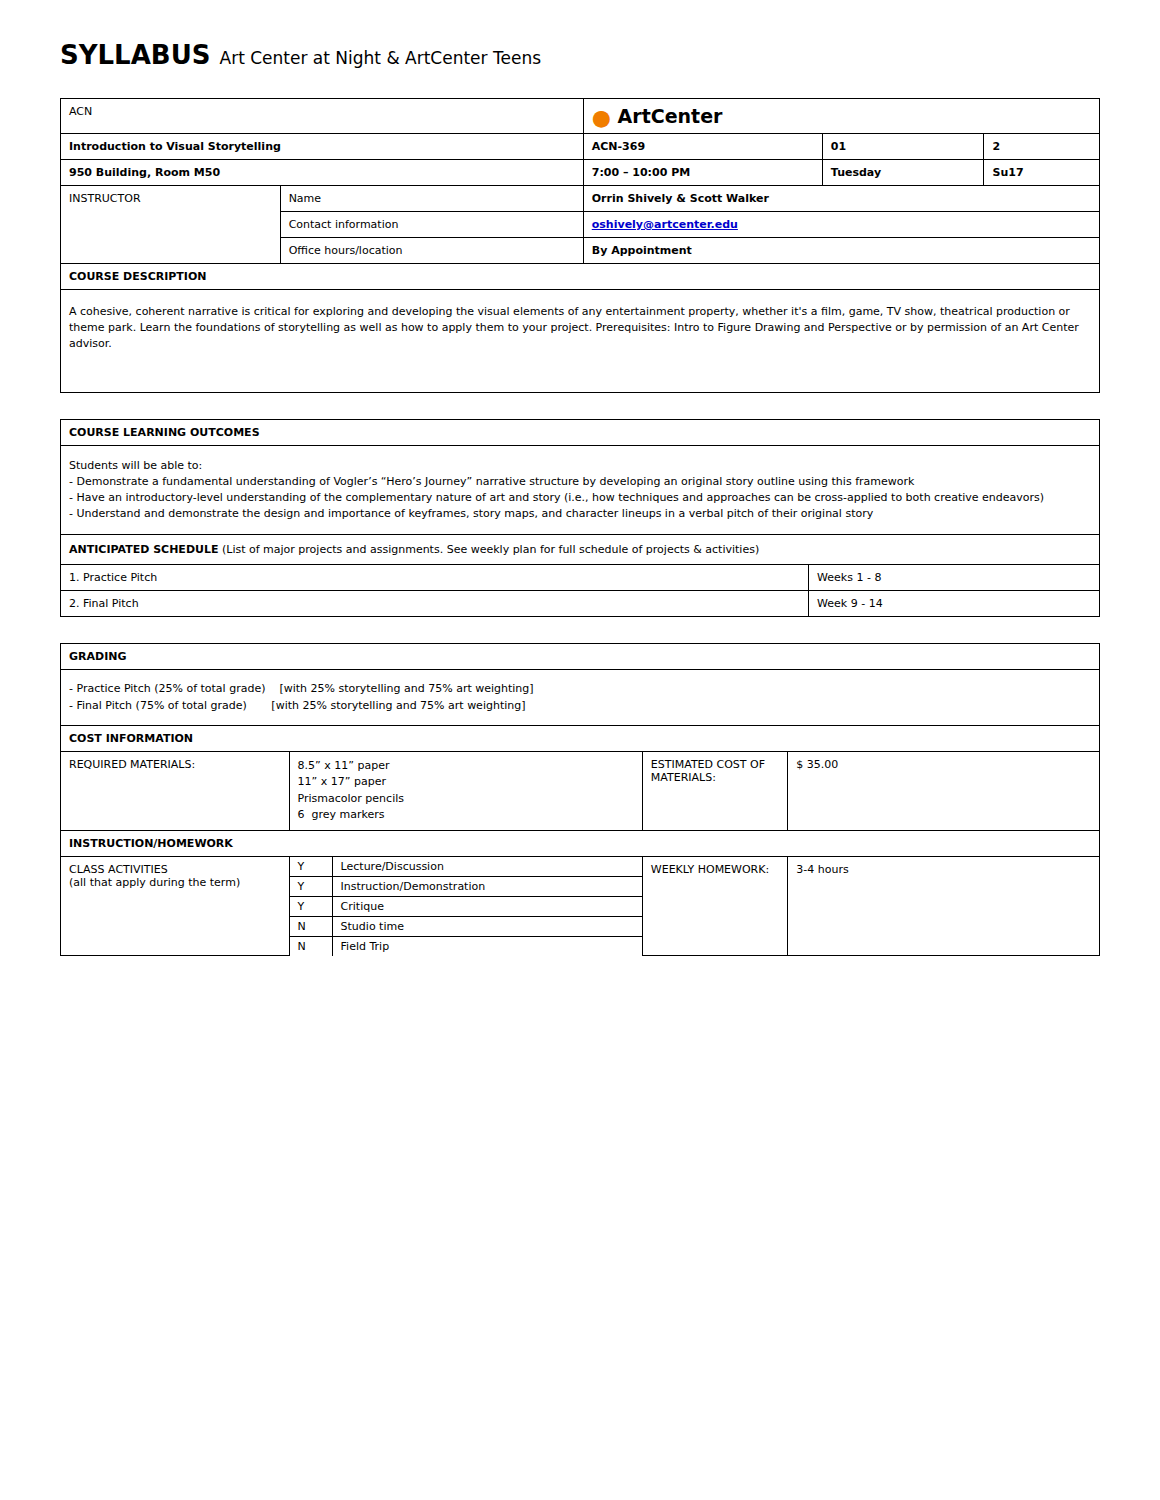SYLLABUS Art Center at Night & ArtCenter Teens
| ACN | ● ArtCenter |
| Introduction to Visual Storytelling | ACN-369 | 01 | 2 |
| 950 Building, Room M50 | 7:00 – 10:00 PM | Tuesday | Su17 |
| INSTRUCTOR | Name | Orrin Shively & Scott Walker |
| Contact information | oshively@artcenter.edu |
| Office hours/location | By Appointment |
| COURSE DESCRIPTION |
| A cohesive, coherent narrative is critical for exploring and developing the visual elements of any entertainment property, whether it's a film, game, TV show, theatrical production or theme park. Learn the foundations of storytelling as well as how to apply them to your project. Prerequisites: Intro to Figure Drawing and Perspective or by permission of an Art Center advisor. |
| COURSE LEARNING OUTCOMES |
| Students will be able to: - Demonstrate a fundamental understanding of Vogler’s “Hero’s Journey” narrative structure by developing an original story outline using this framework - Have an introductory-level understanding of the complementary nature of art and story (i.e., how techniques and approaches can be cross-applied to both creative endeavors) - Understand and demonstrate the design and importance of keyframes, story maps, and character lineups in a verbal pitch of their original story |
| ANTICIPATED SCHEDULE (List of major projects and assignments. See weekly plan for full schedule of projects & activities) |
| 1. Practice Pitch | Weeks 1 - 8 |
| 2. Final Pitch | Week 9 - 14 |
| GRADING |
| - Practice Pitch (25% of total grade) [with 25% storytelling and 75% art weighting] - Final Pitch (75% of total grade) [with 25% storytelling and 75% art weighting] |
| COST INFORMATION |
| REQUIRED MATERIALS: | 8.5” x 11” paper 11” x 17” paper Prismacolor pencils 6 grey markers | ESTIMATED COST OF MATERIALS: | $ 35.00 |
| INSTRUCTION/HOMEWORK |
| CLASS ACTIVITIES (all that apply during the term) | / Y / Lecture/Discussion / / Y / Instruction/Demonstration / / Y / Critique / / N / Studio time / / N / Field Trip / | WEEKLY HOMEWORK: | 3-4 hours |